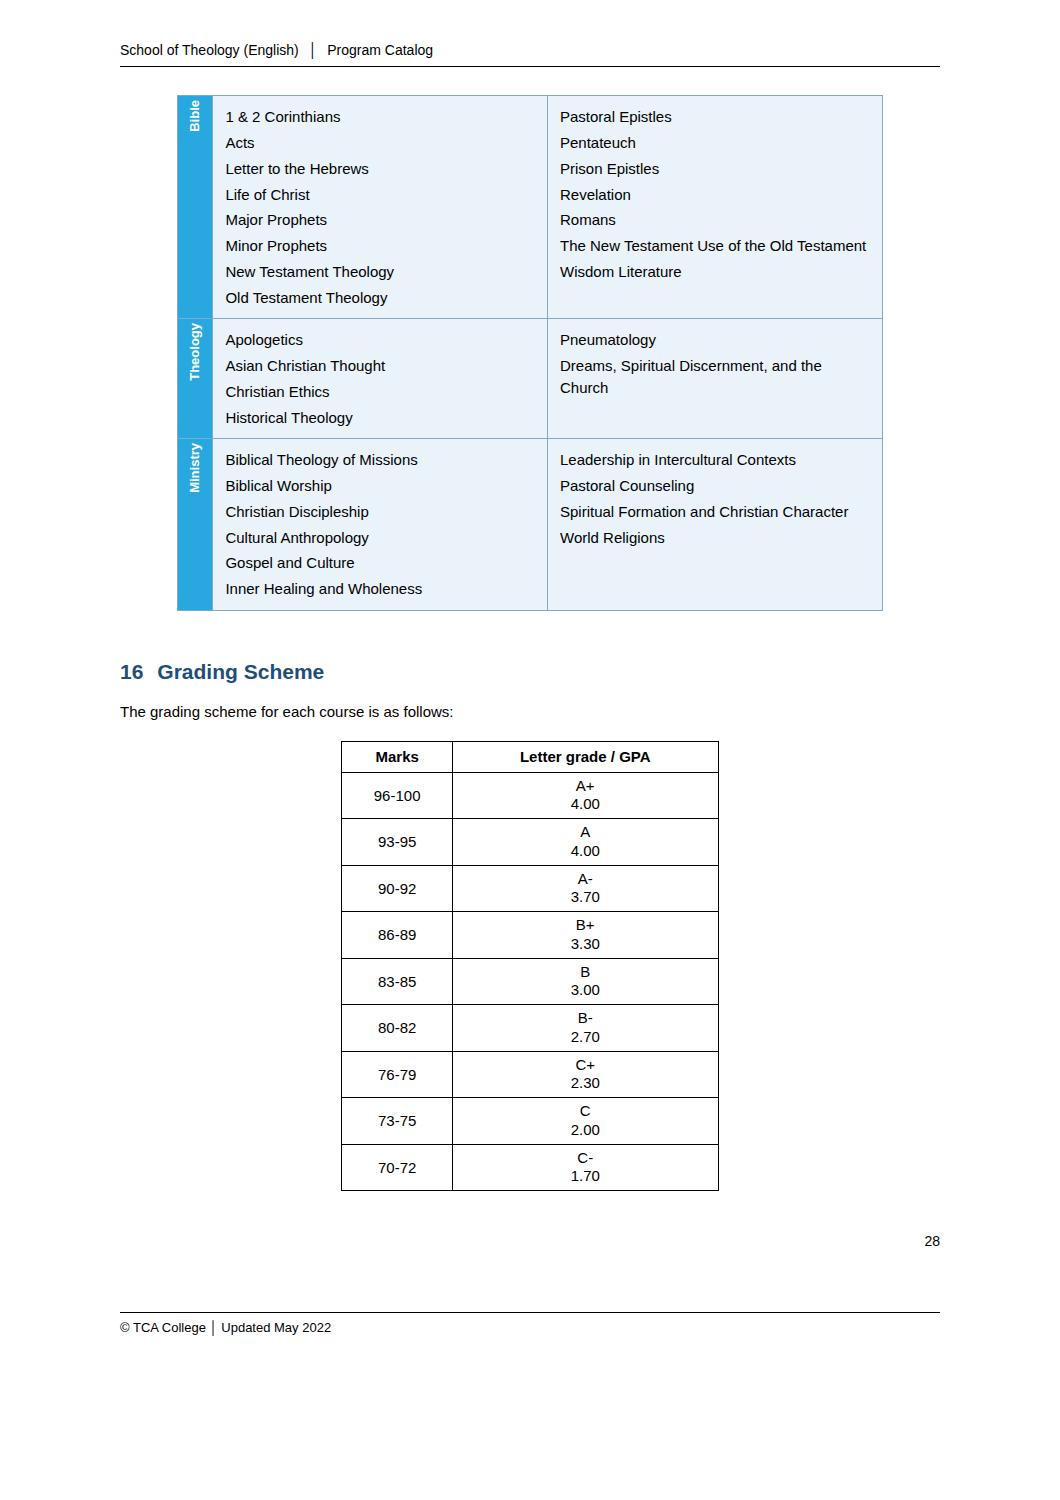School of Theology (English) │ Program Catalog
| Bible | 1 & 2 Corinthians Acts Letter to the Hebrews Life of Christ Major Prophets Minor Prophets New Testament Theology Old Testament Theology | Pastoral Epistles Pentateuch Prison Epistles Revelation Romans The New Testament Use of the Old Testament Wisdom Literature |
| Theology | Apologetics Asian Christian Thought Christian Ethics Historical Theology | Pneumatology Dreams, Spiritual Discernment, and the Church |
| Ministry | Biblical Theology of Missions Biblical Worship Christian Discipleship Cultural Anthropology Gospel and Culture Inner Healing and Wholeness | Leadership in Intercultural Contexts Pastoral Counseling Spiritual Formation and Christian Character World Religions |
16 Grading Scheme
The grading scheme for each course is as follows:
| Marks | Letter grade / GPA |
| --- | --- |
| 96-100 | A+ 4.00 |
| 93-95 | A 4.00 |
| 90-92 | A- 3.70 |
| 86-89 | B+ 3.30 |
| 83-85 | B 3.00 |
| 80-82 | B- 2.70 |
| 76-79 | C+ 2.30 |
| 73-75 | C 2.00 |
| 70-72 | C- 1.70 |
28
© TCA College │ Updated May 2022